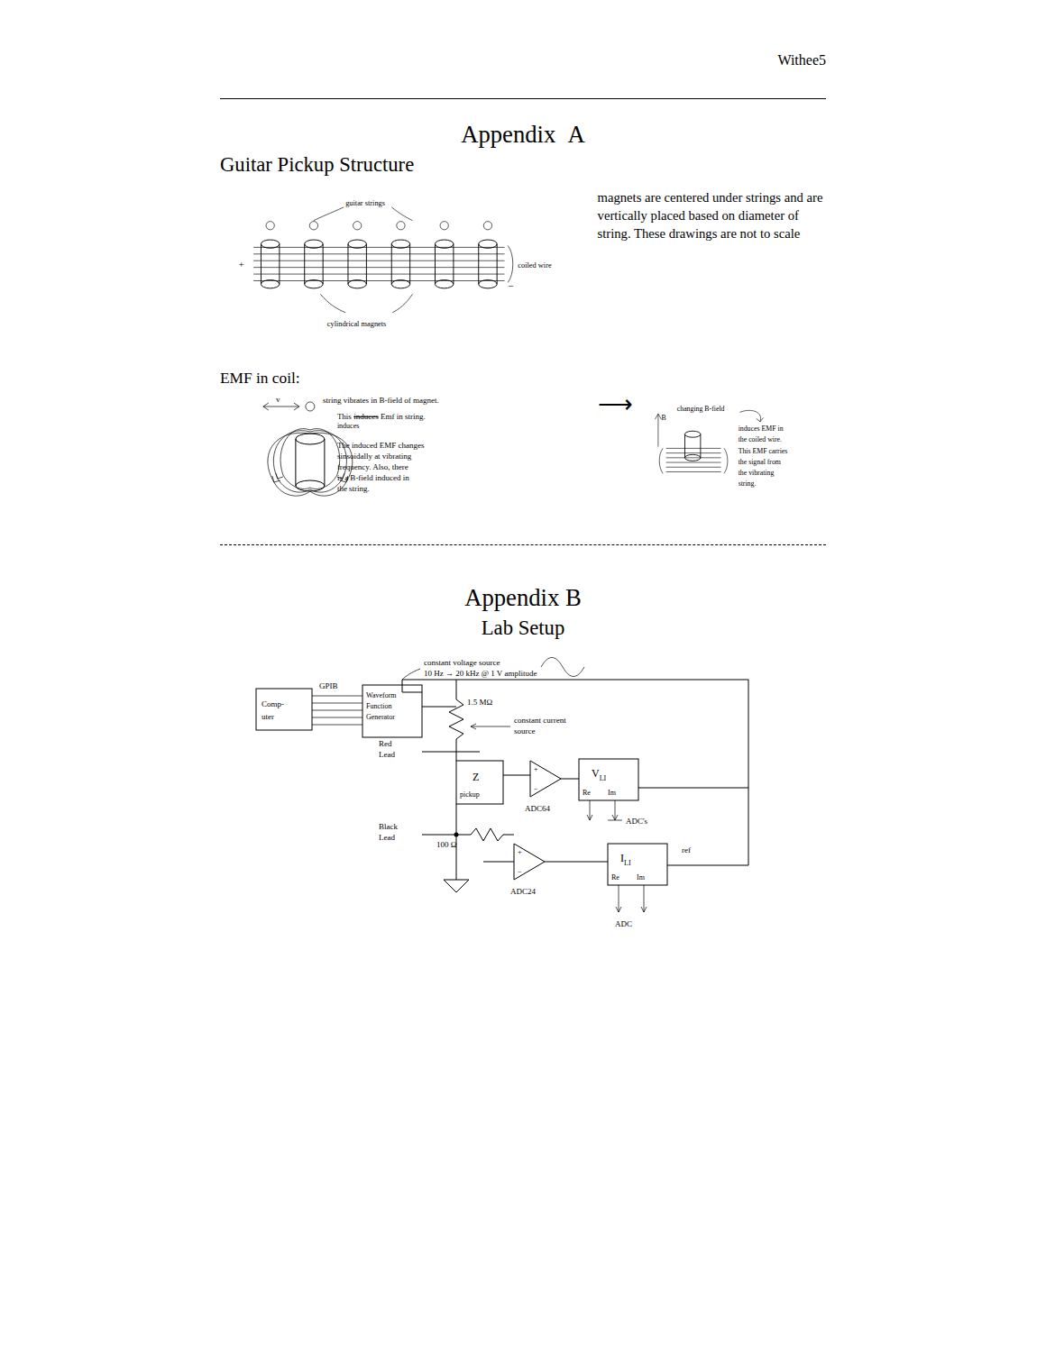Withee5
Appendix A
Guitar Pickup Structure
guitar strings coiled wire + − cylindrical magnets
magnets are centered under strings and are vertically placed based on diameter of string. These drawings are not to scale
EMF in coil:
v string vibrates in B-field of magnet. This induces Emf in string. induces The induced EMF changes sinsoidally at vibrating frequency. Also, there is a B-field induced in the string.
⟶
B changing B-field induces EMF in the coiled wire. This EMF carries the signal from the vibrating string.
Appendix B
Lab Setup
constant voltage source 10 Hz → 20 kHz @ 1 V amplitude Comp- uter GPIB Waveform Function Generator 1.5 MΩ constant current source Red Lead Z pickup + − ADC64 VLI Re Im ADC's Black Lead 100 Ω + − ADC24 ILI Re Im ref ADC